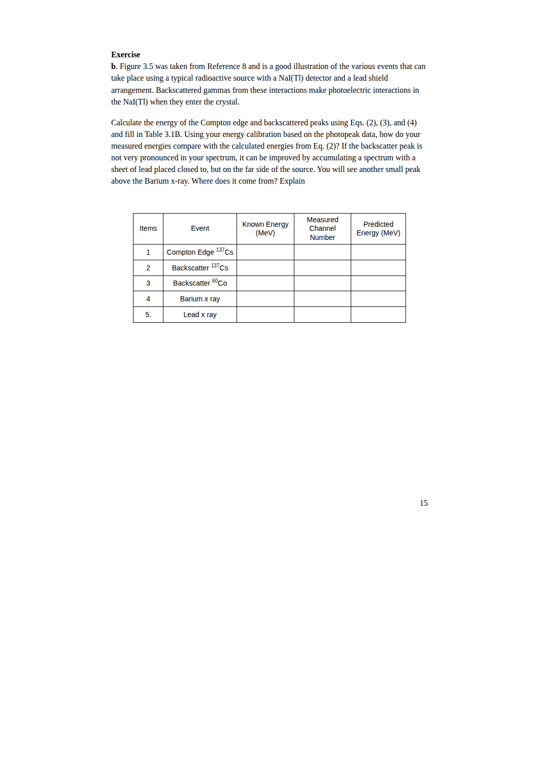Exercise
b. Figure 3.5 was taken from Reference 8 and is a good illustration of the various events that can take place using a typical radioactive source with a NaI(Tl) detector and a lead shield arrangement. Backscattered gammas from these interactions make photoelectric interactions in the NaI(Tl) when they enter the crystal.
Calculate the energy of the Compton edge and backscattered peaks using Eqs. (2), (3), and (4) and fill in Table 3.1B. Using your energy calibration based on the photopeak data, how do your measured energies compare with the calculated energies from Eq. (2)? If the backscatter peak is not very pronounced in your spectrum, it can be improved by accumulating a spectrum with a sheet of lead placed closed to, but on the far side of the source. You will see another small peak above the Barium x-ray. Where does it come from? Explain
| Items | Event | Known Energy (MeV) | Measured Channel Number | Predicted Energy (MeV) |
| --- | --- | --- | --- | --- |
| 1 | Compton Edge 137 Cs | | | |
| 2 | Backscatter 137 Cs | | | |
| 3 | Backscatter 60 Co | | | |
| 4 | Barium x ray | | | |
| 5. | Lead x ray | | | |
15